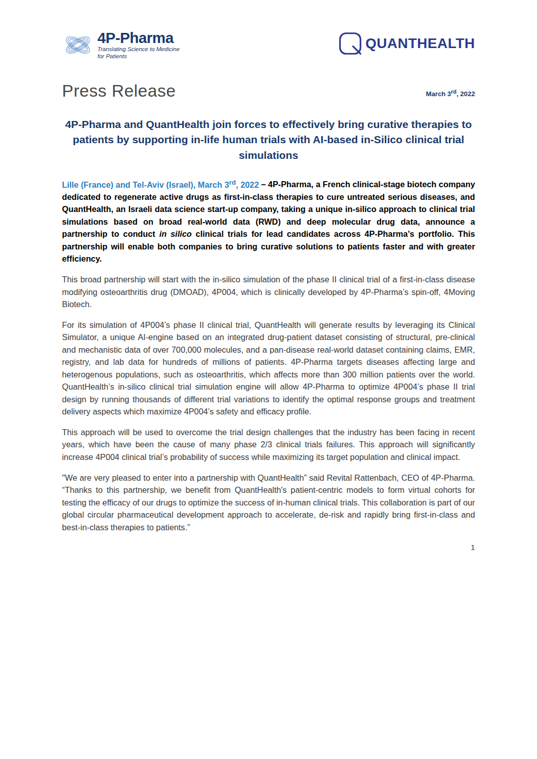4P-Pharma
Translating Science to Medicine
for Patients
QUANTHEALTH
Press Release March 3rd, 2022
4P-Pharma and QuantHealth join forces to effectively bring curative therapies to patients by supporting in-life human trials with AI-based in-Silico clinical trial simulations
Lille (France) and Tel-Aviv (Israel), March 3rd, 2022 – 4P-Pharma, a French clinical-stage biotech company dedicated to regenerate active drugs as first-in-class therapies to cure untreated serious diseases, and QuantHealth, an Israeli data science start-up company, taking a unique in-silico approach to clinical trial simulations based on broad real-world data (RWD) and deep molecular drug data, announce a partnership to conduct in silico clinical trials for lead candidates across 4P-Pharma’s portfolio. This partnership will enable both companies to bring curative solutions to patients faster and with greater efficiency.
This broad partnership will start with the in-silico simulation of the phase II clinical trial of a first-in-class disease modifying osteoarthritis drug (DMOAD), 4P004, which is clinically developed by 4P-Pharma’s spin-off, 4Moving Biotech.
For its simulation of 4P004’s phase II clinical trial, QuantHealth will generate results by leveraging its Clinical Simulator, a unique AI-engine based on an integrated drug-patient dataset consisting of structural, pre-clinical and mechanistic data of over 700,000 molecules, and a pan-disease real-world dataset containing claims, EMR, registry, and lab data for hundreds of millions of patients. 4P-Pharma targets diseases affecting large and heterogenous populations, such as osteoarthritis, which affects more than 300 million patients over the world. QuantHealth’s in-silico clinical trial simulation engine will allow 4P-Pharma to optimize 4P004’s phase II trial design by running thousands of different trial variations to identify the optimal response groups and treatment delivery aspects which maximize 4P004’s safety and efficacy profile.
This approach will be used to overcome the trial design challenges that the industry has been facing in recent years, which have been the cause of many phase 2/3 clinical trials failures. This approach will significantly increase 4P004 clinical trial’s probability of success while maximizing its target population and clinical impact.
"We are very pleased to enter into a partnership with QuantHealth” said Revital Rattenbach, CEO of 4P-Pharma. “Thanks to this partnership, we benefit from QuantHealth's patient-centric models to form virtual cohorts for testing the efficacy of our drugs to optimize the success of in-human clinical trials. This collaboration is part of our global circular pharmaceutical development approach to accelerate, de-risk and rapidly bring first-in-class and best-in-class therapies to patients.”
1